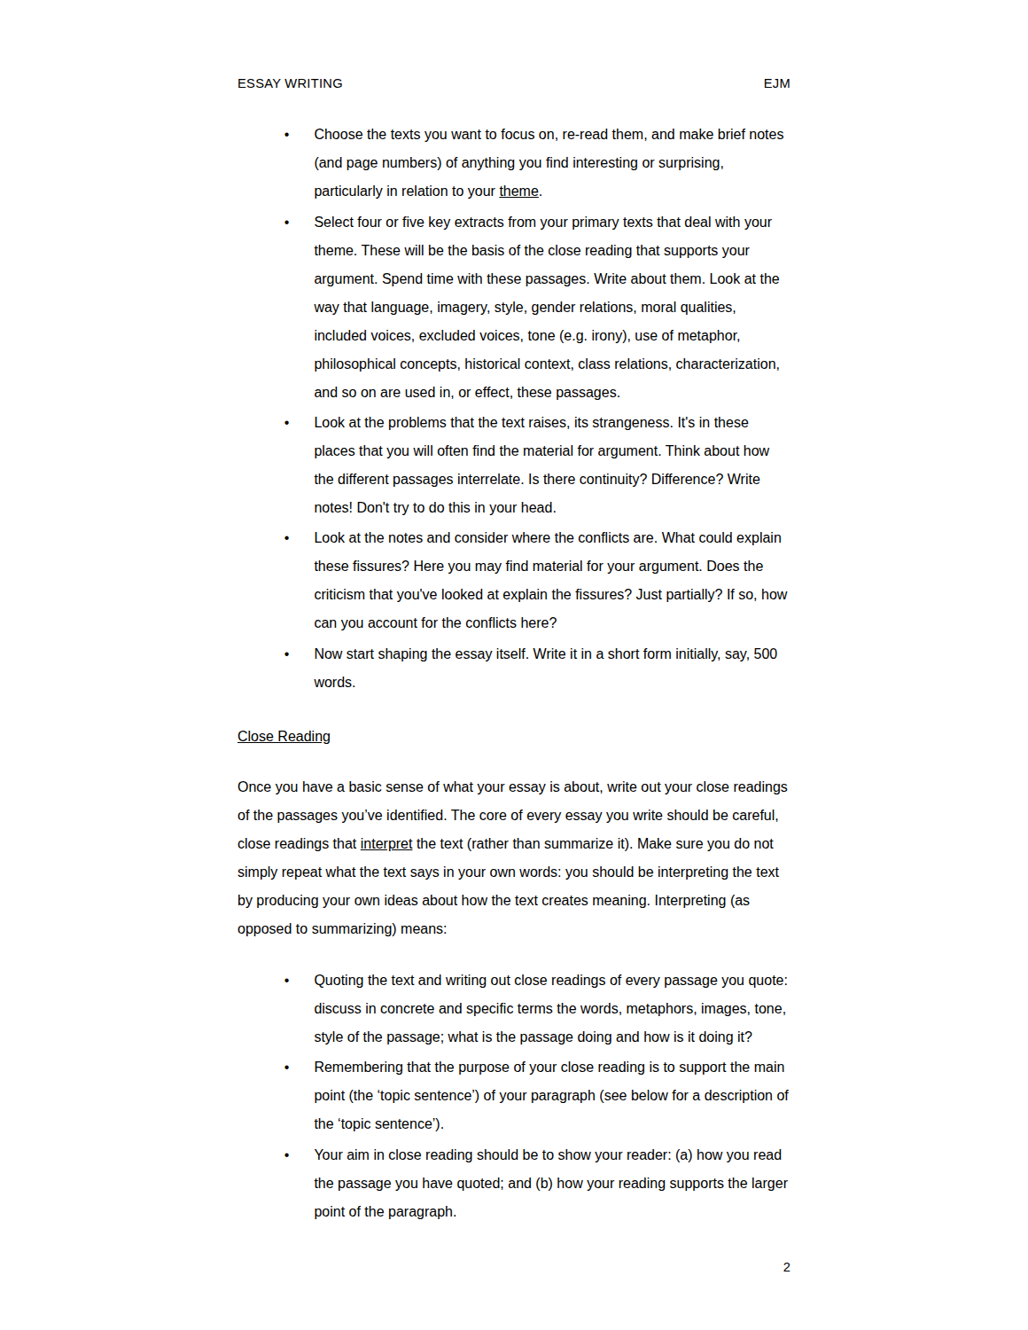ESSAY WRITING EJM
Choose the texts you want to focus on, re-read them, and make brief notes (and page numbers) of anything you find interesting or surprising, particularly in relation to your theme.
Select four or five key extracts from your primary texts that deal with your theme. These will be the basis of the close reading that supports your argument. Spend time with these passages. Write about them. Look at the way that language, imagery, style, gender relations, moral qualities, included voices, excluded voices, tone (e.g. irony), use of metaphor, philosophical concepts, historical context, class relations, characterization, and so on are used in, or effect, these passages.
Look at the problems that the text raises, its strangeness. It's in these places that you will often find the material for argument. Think about how the different passages interrelate. Is there continuity? Difference? Write notes! Don't try to do this in your head.
Look at the notes and consider where the conflicts are. What could explain these fissures? Here you may find material for your argument. Does the criticism that you've looked at explain the fissures? Just partially? If so, how can you account for the conflicts here?
Now start shaping the essay itself. Write it in a short form initially, say, 500 words.
Close Reading
Once you have a basic sense of what your essay is about, write out your close readings of the passages you’ve identified. The core of every essay you write should be careful, close readings that interpret the text (rather than summarize it). Make sure you do not simply repeat what the text says in your own words: you should be interpreting the text by producing your own ideas about how the text creates meaning. Interpreting (as opposed to summarizing) means:
Quoting the text and writing out close readings of every passage you quote: discuss in concrete and specific terms the words, metaphors, images, tone, style of the passage; what is the passage doing and how is it doing it?
Remembering that the purpose of your close reading is to support the main point (the ‘topic sentence’) of your paragraph (see below for a description of the ‘topic sentence’).
Your aim in close reading should be to show your reader: (a) how you read the passage you have quoted; and (b) how your reading supports the larger point of the paragraph.
2